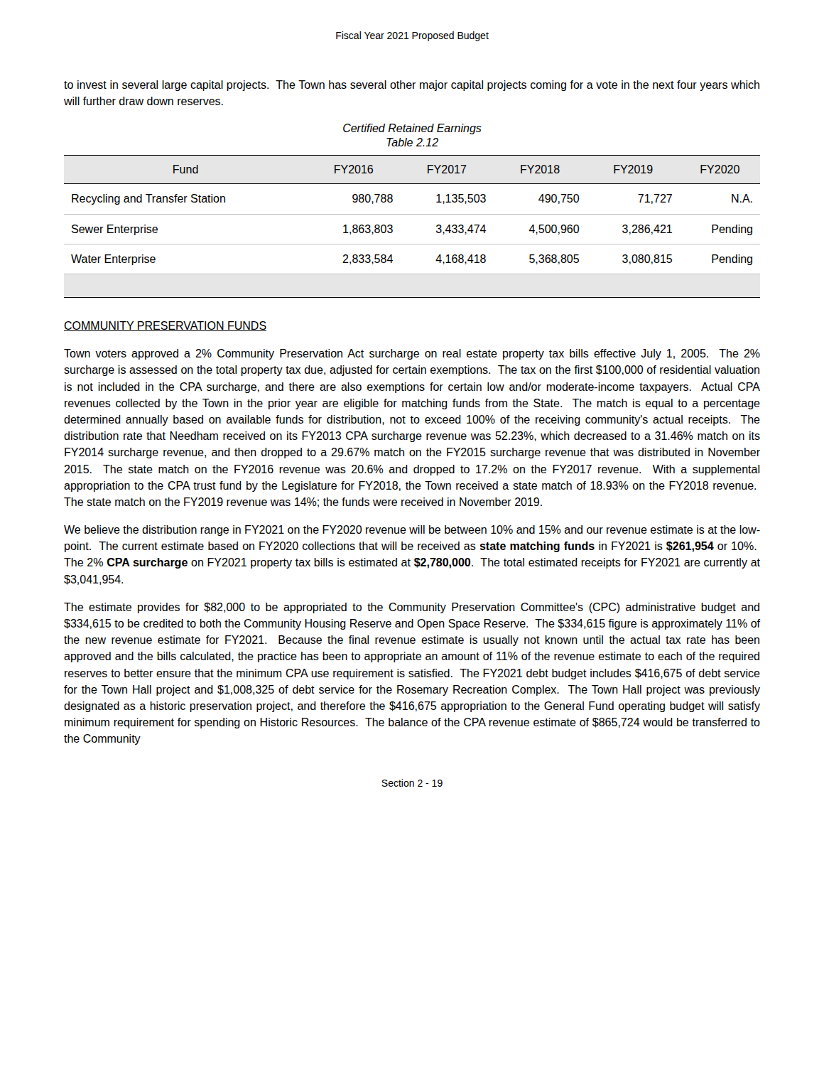Fiscal Year 2021 Proposed Budget
to invest in several large capital projects. The Town has several other major capital projects coming for a vote in the next four years which will further draw down reserves.
Certified Retained Earnings
Table 2.12
| Fund | FY2016 | FY2017 | FY2018 | FY2019 | FY2020 |
| --- | --- | --- | --- | --- | --- |
| Recycling and Transfer Station | 980,788 | 1,135,503 | 490,750 | 71,727 | N.A. |
| Sewer Enterprise | 1,863,803 | 3,433,474 | 4,500,960 | 3,286,421 | Pending |
| Water Enterprise | 2,833,584 | 4,168,418 | 5,368,805 | 3,080,815 | Pending |
COMMUNITY PRESERVATION FUNDS
Town voters approved a 2% Community Preservation Act surcharge on real estate property tax bills effective July 1, 2005. The 2% surcharge is assessed on the total property tax due, adjusted for certain exemptions. The tax on the first $100,000 of residential valuation is not included in the CPA surcharge, and there are also exemptions for certain low and/or moderate-income taxpayers. Actual CPA revenues collected by the Town in the prior year are eligible for matching funds from the State. The match is equal to a percentage determined annually based on available funds for distribution, not to exceed 100% of the receiving community's actual receipts. The distribution rate that Needham received on its FY2013 CPA surcharge revenue was 52.23%, which decreased to a 31.46% match on its FY2014 surcharge revenue, and then dropped to a 29.67% match on the FY2015 surcharge revenue that was distributed in November 2015. The state match on the FY2016 revenue was 20.6% and dropped to 17.2% on the FY2017 revenue. With a supplemental appropriation to the CPA trust fund by the Legislature for FY2018, the Town received a state match of 18.93% on the FY2018 revenue. The state match on the FY2019 revenue was 14%; the funds were received in November 2019.
We believe the distribution range in FY2021 on the FY2020 revenue will be between 10% and 15% and our revenue estimate is at the low-point. The current estimate based on FY2020 collections that will be received as state matching funds in FY2021 is $261,954 or 10%. The 2% CPA surcharge on FY2021 property tax bills is estimated at $2,780,000. The total estimated receipts for FY2021 are currently at $3,041,954.
The estimate provides for $82,000 to be appropriated to the Community Preservation Committee's (CPC) administrative budget and $334,615 to be credited to both the Community Housing Reserve and Open Space Reserve. The $334,615 figure is approximately 11% of the new revenue estimate for FY2021. Because the final revenue estimate is usually not known until the actual tax rate has been approved and the bills calculated, the practice has been to appropriate an amount of 11% of the revenue estimate to each of the required reserves to better ensure that the minimum CPA use requirement is satisfied. The FY2021 debt budget includes $416,675 of debt service for the Town Hall project and $1,008,325 of debt service for the Rosemary Recreation Complex. The Town Hall project was previously designated as a historic preservation project, and therefore the $416,675 appropriation to the General Fund operating budget will satisfy minimum requirement for spending on Historic Resources. The balance of the CPA revenue estimate of $865,724 would be transferred to the Community
Section 2 - 19